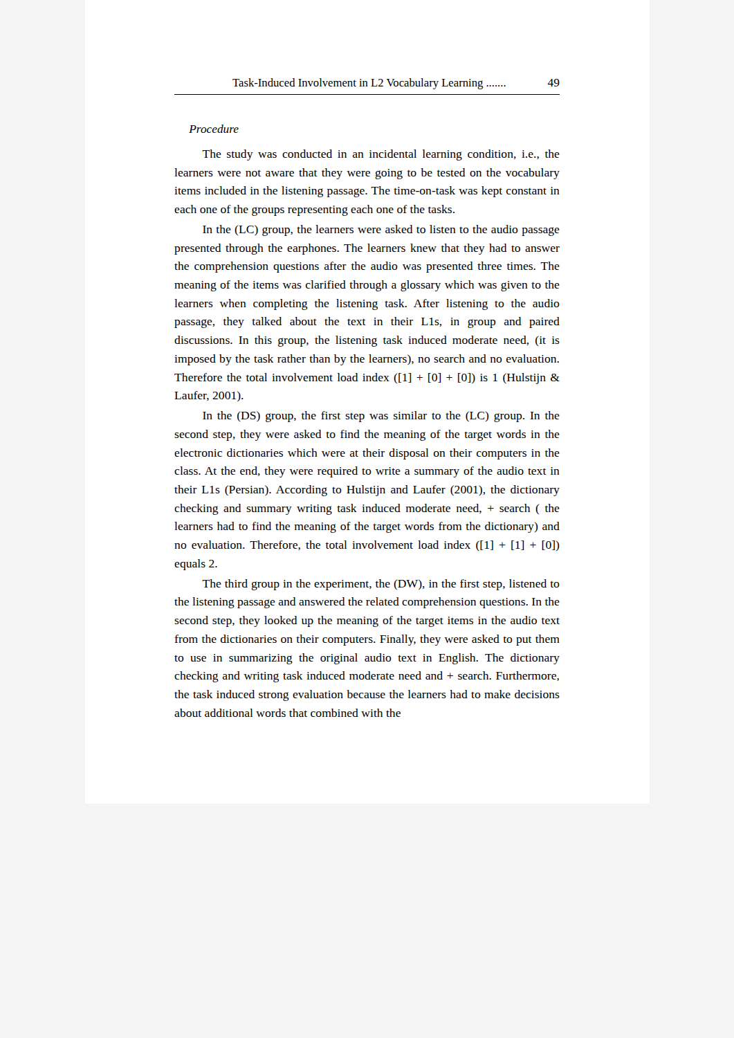Task-Induced Involvement in L2 Vocabulary Learning .......
49
Procedure
The study was conducted in an incidental learning condition, i.e., the learners were not aware that they were going to be tested on the vocabulary items included in the listening passage. The time-on-task was kept constant in each one of the groups representing each one of the tasks.
In the (LC) group, the learners were asked to listen to the audio passage presented through the earphones. The learners knew that they had to answer the comprehension questions after the audio was presented three times. The meaning of the items was clarified through a glossary which was given to the learners when completing the listening task. After listening to the audio passage, they talked about the text in their L1s, in group and paired discussions. In this group, the listening task induced moderate need, (it is imposed by the task rather than by the learners), no search and no evaluation. Therefore the total involvement load index ([1] + [0] + [0]) is 1 (Hulstijn & Laufer, 2001).
In the (DS) group, the first step was similar to the (LC) group. In the second step, they were asked to find the meaning of the target words in the electronic dictionaries which were at their disposal on their computers in the class. At the end, they were required to write a summary of the audio text in their L1s (Persian). According to Hulstijn and Laufer (2001), the dictionary checking and summary writing task induced moderate need, + search ( the learners had to find the meaning of the target words from the dictionary) and no evaluation. Therefore, the total involvement load index ([1] + [1] + [0]) equals 2.
The third group in the experiment, the (DW), in the first step, listened to the listening passage and answered the related comprehension questions. In the second step, they looked up the meaning of the target items in the audio text from the dictionaries on their computers. Finally, they were asked to put them to use in summarizing the original audio text in English. The dictionary checking and writing task induced moderate need and + search. Furthermore, the task induced strong evaluation because the learners had to make decisions about additional words that combined with the